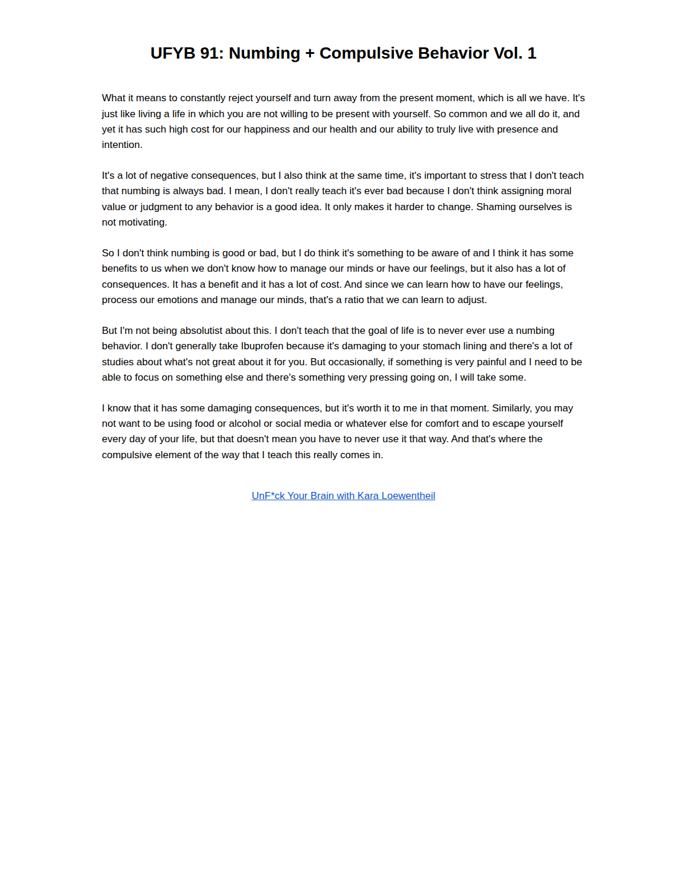UFYB 91: Numbing + Compulsive Behavior Vol. 1
What it means to constantly reject yourself and turn away from the present moment, which is all we have. It's just like living a life in which you are not willing to be present with yourself. So common and we all do it, and yet it has such high cost for our happiness and our health and our ability to truly live with presence and intention.
It's a lot of negative consequences, but I also think at the same time, it's important to stress that I don't teach that numbing is always bad. I mean, I don't really teach it's ever bad because I don't think assigning moral value or judgment to any behavior is a good idea. It only makes it harder to change. Shaming ourselves is not motivating.
So I don't think numbing is good or bad, but I do think it's something to be aware of and I think it has some benefits to us when we don't know how to manage our minds or have our feelings, but it also has a lot of consequences. It has a benefit and it has a lot of cost. And since we can learn how to have our feelings, process our emotions and manage our minds, that's a ratio that we can learn to adjust.
But I'm not being absolutist about this. I don't teach that the goal of life is to never ever use a numbing behavior. I don't generally take Ibuprofen because it's damaging to your stomach lining and there's a lot of studies about what's not great about it for you. But occasionally, if something is very painful and I need to be able to focus on something else and there's something very pressing going on, I will take some.
I know that it has some damaging consequences, but it's worth it to me in that moment. Similarly, you may not want to be using food or alcohol or social media or whatever else for comfort and to escape yourself every day of your life, but that doesn't mean you have to never use it that way. And that's where the compulsive element of the way that I teach this really comes in.
UnF*ck Your Brain with Kara Loewentheil